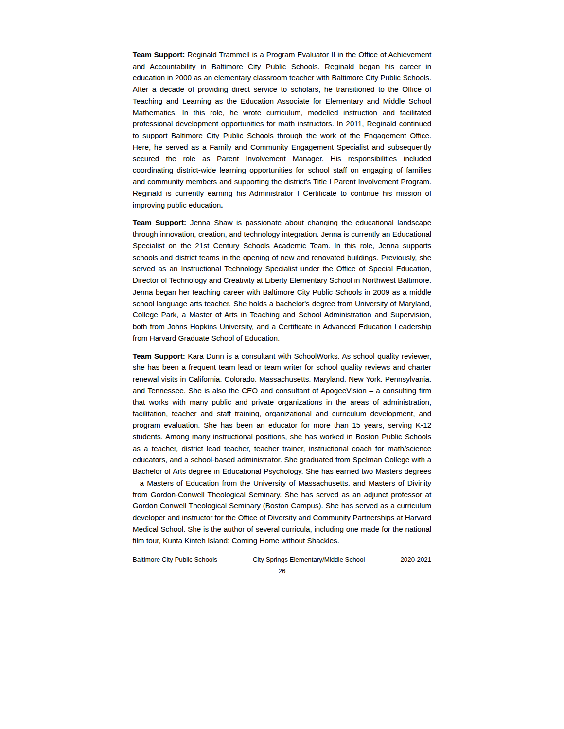Team Support: Reginald Trammell is a Program Evaluator II in the Office of Achievement and Accountability in Baltimore City Public Schools. Reginald began his career in education in 2000 as an elementary classroom teacher with Baltimore City Public Schools. After a decade of providing direct service to scholars, he transitioned to the Office of Teaching and Learning as the Education Associate for Elementary and Middle School Mathematics. In this role, he wrote curriculum, modelled instruction and facilitated professional development opportunities for math instructors. In 2011, Reginald continued to support Baltimore City Public Schools through the work of the Engagement Office. Here, he served as a Family and Community Engagement Specialist and subsequently secured the role as Parent Involvement Manager. His responsibilities included coordinating district-wide learning opportunities for school staff on engaging of families and community members and supporting the district's Title I Parent Involvement Program. Reginald is currently earning his Administrator I Certificate to continue his mission of improving public education.
Team Support: Jenna Shaw is passionate about changing the educational landscape through innovation, creation, and technology integration. Jenna is currently an Educational Specialist on the 21st Century Schools Academic Team. In this role, Jenna supports schools and district teams in the opening of new and renovated buildings. Previously, she served as an Instructional Technology Specialist under the Office of Special Education, Director of Technology and Creativity at Liberty Elementary School in Northwest Baltimore. Jenna began her teaching career with Baltimore City Public Schools in 2009 as a middle school language arts teacher. She holds a bachelor's degree from University of Maryland, College Park, a Master of Arts in Teaching and School Administration and Supervision, both from Johns Hopkins University, and a Certificate in Advanced Education Leadership from Harvard Graduate School of Education.
Team Support: Kara Dunn is a consultant with SchoolWorks. As school quality reviewer, she has been a frequent team lead or team writer for school quality reviews and charter renewal visits in California, Colorado, Massachusetts, Maryland, New York, Pennsylvania, and Tennessee. She is also the CEO and consultant of ApogeeVision – a consulting firm that works with many public and private organizations in the areas of administration, facilitation, teacher and staff training, organizational and curriculum development, and program evaluation. She has been an educator for more than 15 years, serving K-12 students. Among many instructional positions, she has worked in Boston Public Schools as a teacher, district lead teacher, teacher trainer, instructional coach for math/science educators, and a school-based administrator. She graduated from Spelman College with a Bachelor of Arts degree in Educational Psychology. She has earned two Masters degrees – a Masters of Education from the University of Massachusetts, and Masters of Divinity from Gordon-Conwell Theological Seminary. She has served as an adjunct professor at Gordon Conwell Theological Seminary (Boston Campus). She has served as a curriculum developer and instructor for the Office of Diversity and Community Partnerships at Harvard Medical School. She is the author of several curricula, including one made for the national film tour, Kunta Kinteh Island: Coming Home without Shackles.
Baltimore City Public Schools City Springs Elementary/Middle School 2020-2021
26